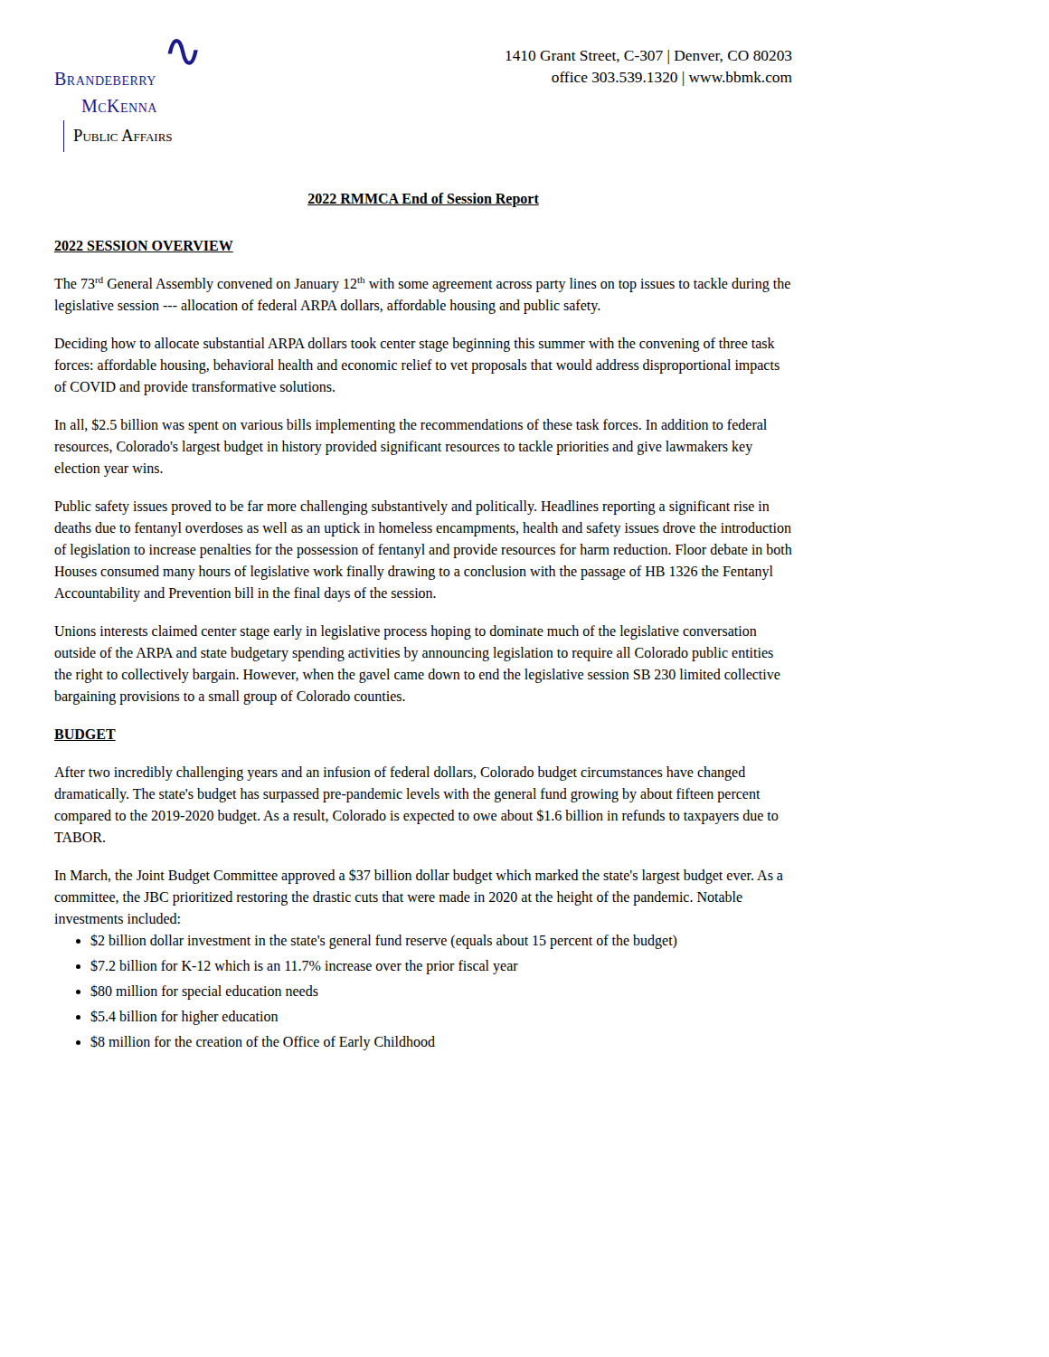∿
Brandeberry McKenna Public Affairs
1410 Grant Street, C-307 | Denver, CO 80203
office 303.539.1320 | www.bbmk.com
2022 RMMCA End of Session Report
2022 SESSION OVERVIEW
The 73rd General Assembly convened on January 12th with some agreement across party lines on top issues to tackle during the legislative session --- allocation of federal ARPA dollars, affordable housing and public safety.
Deciding how to allocate substantial ARPA dollars took center stage beginning this summer with the convening of three task forces: affordable housing, behavioral health and economic relief to vet proposals that would address disproportional impacts of COVID and provide transformative solutions.
In all, $2.5 billion was spent on various bills implementing the recommendations of these task forces. In addition to federal resources, Colorado's largest budget in history provided significant resources to tackle priorities and give lawmakers key election year wins.
Public safety issues proved to be far more challenging substantively and politically. Headlines reporting a significant rise in deaths due to fentanyl overdoses as well as an uptick in homeless encampments, health and safety issues drove the introduction of legislation to increase penalties for the possession of fentanyl and provide resources for harm reduction. Floor debate in both Houses consumed many hours of legislative work finally drawing to a conclusion with the passage of HB 1326 the Fentanyl Accountability and Prevention bill in the final days of the session.
Unions interests claimed center stage early in legislative process hoping to dominate much of the legislative conversation outside of the ARPA and state budgetary spending activities by announcing legislation to require all Colorado public entities the right to collectively bargain. However, when the gavel came down to end the legislative session SB 230 limited collective bargaining provisions to a small group of Colorado counties.
BUDGET
After two incredibly challenging years and an infusion of federal dollars, Colorado budget circumstances have changed dramatically. The state's budget has surpassed pre-pandemic levels with the general fund growing by about fifteen percent compared to the 2019-2020 budget. As a result, Colorado is expected to owe about $1.6 billion in refunds to taxpayers due to TABOR.
In March, the Joint Budget Committee approved a $37 billion dollar budget which marked the state's largest budget ever. As a committee, the JBC prioritized restoring the drastic cuts that were made in 2020 at the height of the pandemic. Notable investments included:
$2 billion dollar investment in the state's general fund reserve (equals about 15 percent of the budget)
$7.2 billion for K-12 which is an 11.7% increase over the prior fiscal year
$80 million for special education needs
$5.4 billion for higher education
$8 million for the creation of the Office of Early Childhood